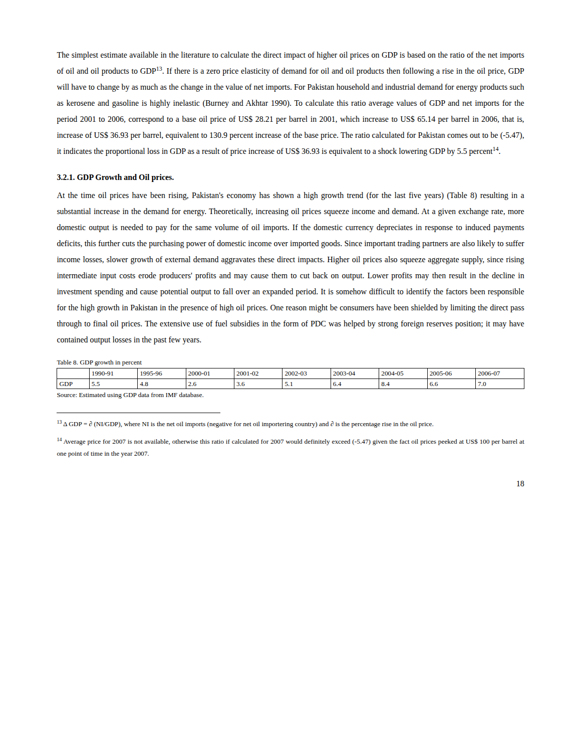The simplest estimate available in the literature to calculate the direct impact of higher oil prices on GDP is based on the ratio of the net imports of oil and oil products to GDP13. If there is a zero price elasticity of demand for oil and oil products then following a rise in the oil price, GDP will have to change by as much as the change in the value of net imports. For Pakistan household and industrial demand for energy products such as kerosene and gasoline is highly inelastic (Burney and Akhtar 1990). To calculate this ratio average values of GDP and net imports for the period 2001 to 2006, correspond to a base oil price of US$ 28.21 per barrel in 2001, which increase to US$ 65.14 per barrel in 2006, that is, increase of US$ 36.93 per barrel, equivalent to 130.9 percent increase of the base price. The ratio calculated for Pakistan comes out to be (-5.47), it indicates the proportional loss in GDP as a result of price increase of US$ 36.93 is equivalent to a shock lowering GDP by 5.5 percent14.
3.2.1. GDP Growth and Oil prices.
At the time oil prices have been rising, Pakistan's economy has shown a high growth trend (for the last five years) (Table 8) resulting in a substantial increase in the demand for energy. Theoretically, increasing oil prices squeeze income and demand. At a given exchange rate, more domestic output is needed to pay for the same volume of oil imports. If the domestic currency depreciates in response to induced payments deficits, this further cuts the purchasing power of domestic income over imported goods. Since important trading partners are also likely to suffer income losses, slower growth of external demand aggravates these direct impacts. Higher oil prices also squeeze aggregate supply, since rising intermediate input costs erode producers' profits and may cause them to cut back on output. Lower profits may then result in the decline in investment spending and cause potential output to fall over an expanded period. It is somehow difficult to identify the factors been responsible for the high growth in Pakistan in the presence of high oil prices. One reason might be consumers have been shielded by limiting the direct pass through to final oil prices. The extensive use of fuel subsidies in the form of PDC was helped by strong foreign reserves position; it may have contained output losses in the past few years.
Table 8. GDP growth in percent
| | 1990-91 | 1995-96 | 2000-01 | 2001-02 | 2002-03 | 2003-04 | 2004-05 | 2005-06 | 2006-07 |
| GDP | 5.5 | 4.8 | 2.6 | 3.6 | 5.1 | 6.4 | 8.4 | 6.6 | 7.0 |
Source: Estimated using GDP data from IMF database.
13 Δ GDP = ∂ (NI/GDP), where NI is the net oil imports (negative for net oil importering country) and ∂ is the percentage rise in the oil price.
14 Average price for 2007 is not available, otherwise this ratio if calculated for 2007 would definitely exceed (-5.47) given the fact oil prices peeked at US$ 100 per barrel at one point of time in the year 2007.
18